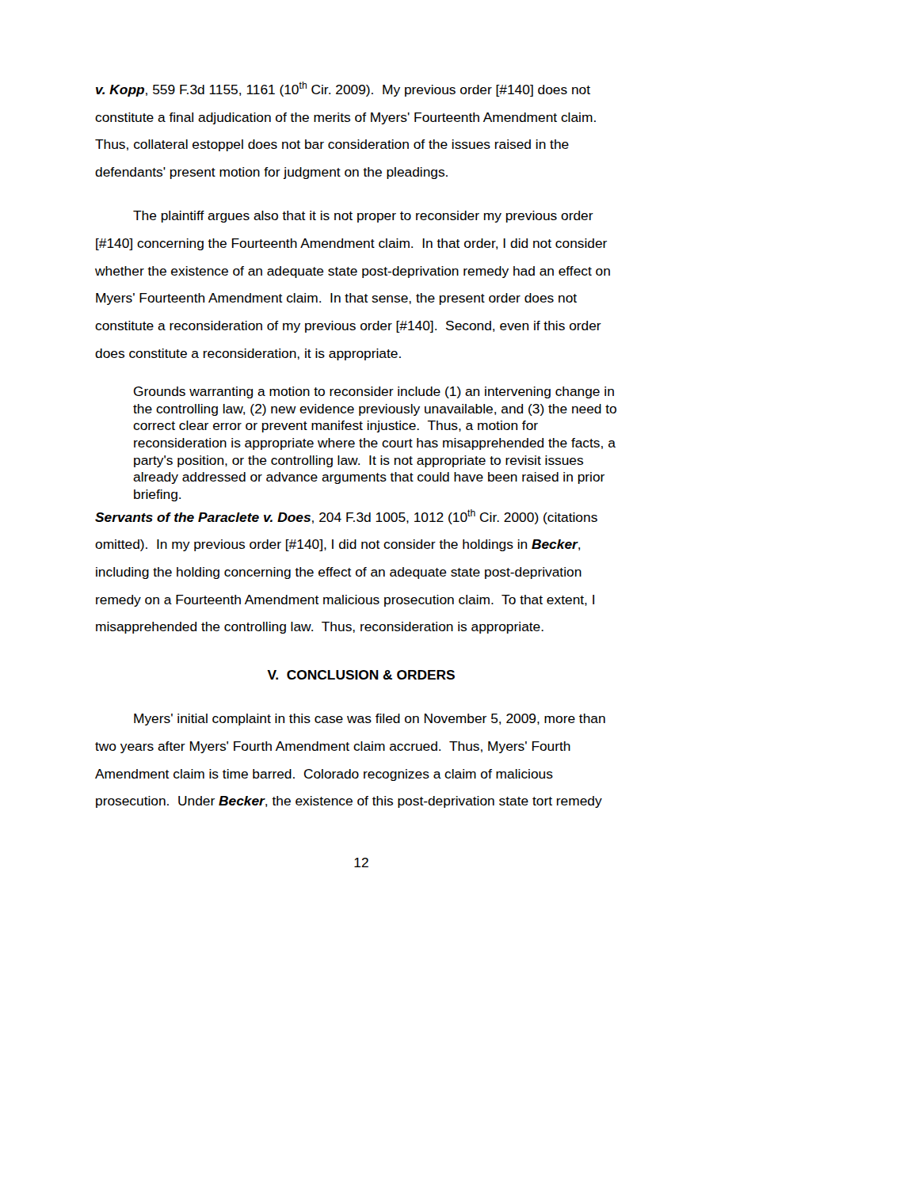v. Kopp, 559 F.3d 1155, 1161 (10th Cir. 2009). My previous order [#140] does not constitute a final adjudication of the merits of Myers' Fourteenth Amendment claim. Thus, collateral estoppel does not bar consideration of the issues raised in the defendants' present motion for judgment on the pleadings.
The plaintiff argues also that it is not proper to reconsider my previous order [#140] concerning the Fourteenth Amendment claim. In that order, I did not consider whether the existence of an adequate state post-deprivation remedy had an effect on Myers' Fourteenth Amendment claim. In that sense, the present order does not constitute a reconsideration of my previous order [#140]. Second, even if this order does constitute a reconsideration, it is appropriate.
Grounds warranting a motion to reconsider include (1) an intervening change in the controlling law, (2) new evidence previously unavailable, and (3) the need to correct clear error or prevent manifest injustice. Thus, a motion for reconsideration is appropriate where the court has misapprehended the facts, a party's position, or the controlling law. It is not appropriate to revisit issues already addressed or advance arguments that could have been raised in prior briefing.
Servants of the Paraclete v. Does, 204 F.3d 1005, 1012 (10th Cir. 2000) (citations omitted). In my previous order [#140], I did not consider the holdings in Becker, including the holding concerning the effect of an adequate state post-deprivation remedy on a Fourteenth Amendment malicious prosecution claim. To that extent, I misapprehended the controlling law. Thus, reconsideration is appropriate.
V. CONCLUSION & ORDERS
Myers' initial complaint in this case was filed on November 5, 2009, more than two years after Myers' Fourth Amendment claim accrued. Thus, Myers' Fourth Amendment claim is time barred. Colorado recognizes a claim of malicious prosecution. Under Becker, the existence of this post-deprivation state tort remedy
12